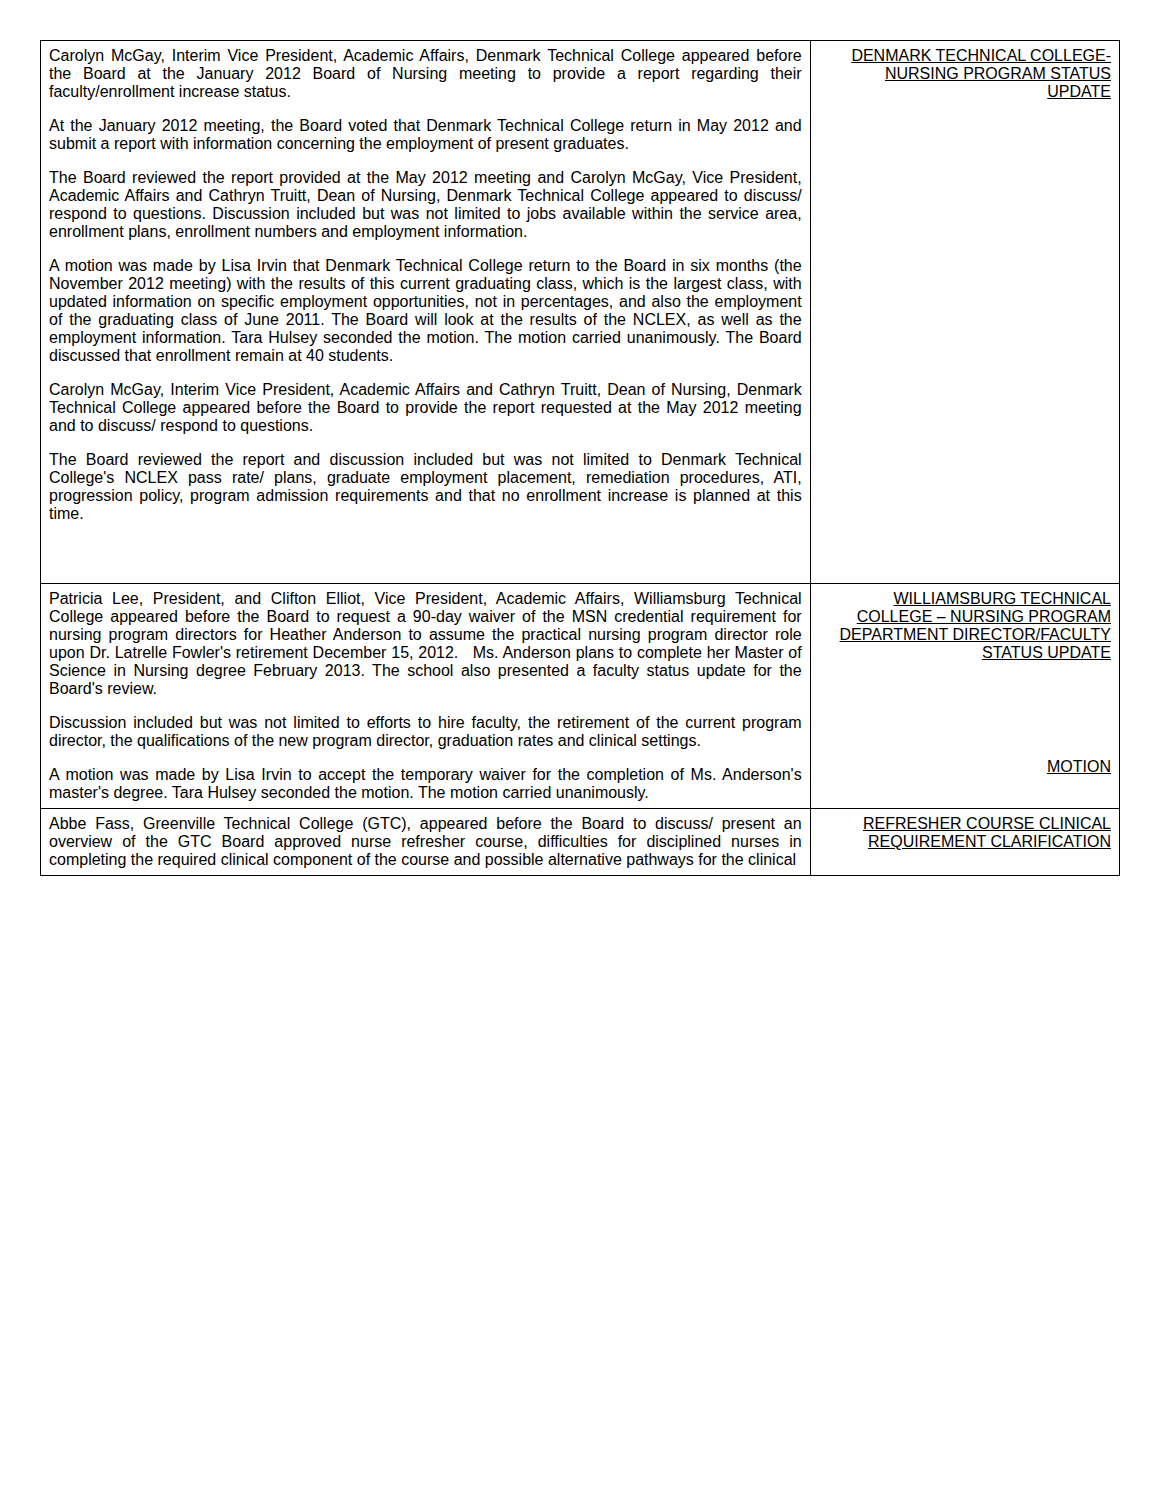| Carolyn McGay, Interim Vice President, Academic Affairs, Denmark Technical College appeared before the Board at the January 2012 Board of Nursing meeting to provide a report regarding their faculty/enrollment increase status. At the January 2012 meeting, the Board voted that Denmark Technical College return in May 2012 and submit a report with information concerning the employment of present graduates. The Board reviewed the report provided at the May 2012 meeting and Carolyn McGay, Vice President, Academic Affairs and Cathryn Truitt, Dean of Nursing, Denmark Technical College appeared to discuss/ respond to questions. Discussion included but was not limited to jobs available within the service area, enrollment plans, enrollment numbers and employment information. A motion was made by Lisa Irvin that Denmark Technical College return to the Board in six months (the November 2012 meeting) with the results of this current graduating class, which is the largest class, with updated information on specific employment opportunities, not in percentages, and also the employment of the graduating class of June 2011. The Board will look at the results of the NCLEX, as well as the employment information. Tara Hulsey seconded the motion. The motion carried unanimously. The Board discussed that enrollment remain at 40 students. Carolyn McGay, Interim Vice President, Academic Affairs and Cathryn Truitt, Dean of Nursing, Denmark Technical College appeared before the Board to provide the report requested at the May 2012 meeting and to discuss/ respond to questions. The Board reviewed the report and discussion included but was not limited to Denmark Technical College's NCLEX pass rate/ plans, graduate employment placement, remediation procedures, ATI, progression policy, program admission requirements and that no enrollment increase is planned at this time. | DENMARK TECHNICAL COLLEGE- NURSING PROGRAM STATUS UPDATE |
| Patricia Lee, President, and Clifton Elliot, Vice President, Academic Affairs, Williamsburg Technical College appeared before the Board to request a 90-day waiver of the MSN credential requirement for nursing program directors for Heather Anderson to assume the practical nursing program director role upon Dr. Latrelle Fowler's retirement December 15, 2012. Ms. Anderson plans to complete her Master of Science in Nursing degree February 2013. The school also presented a faculty status update for the Board's review. Discussion included but was not limited to efforts to hire faculty, the retirement of the current program director, the qualifications of the new program director, graduation rates and clinical settings. A motion was made by Lisa Irvin to accept the temporary waiver for the completion of Ms. Anderson's master's degree. Tara Hulsey seconded the motion. The motion carried unanimously. | WILLIAMSBURG TECHNICAL COLLEGE – NURSING PROGRAM DEPARTMENT DIRECTOR/FACULTY STATUS UPDATE MOTION |
| Abbe Fass, Greenville Technical College (GTC), appeared before the Board to discuss/ present an overview of the GTC Board approved nurse refresher course, difficulties for disciplined nurses in completing the required clinical component of the course and possible alternative pathways for the clinical | REFRESHER COURSE CLINICAL REQUIREMENT CLARIFICATION |